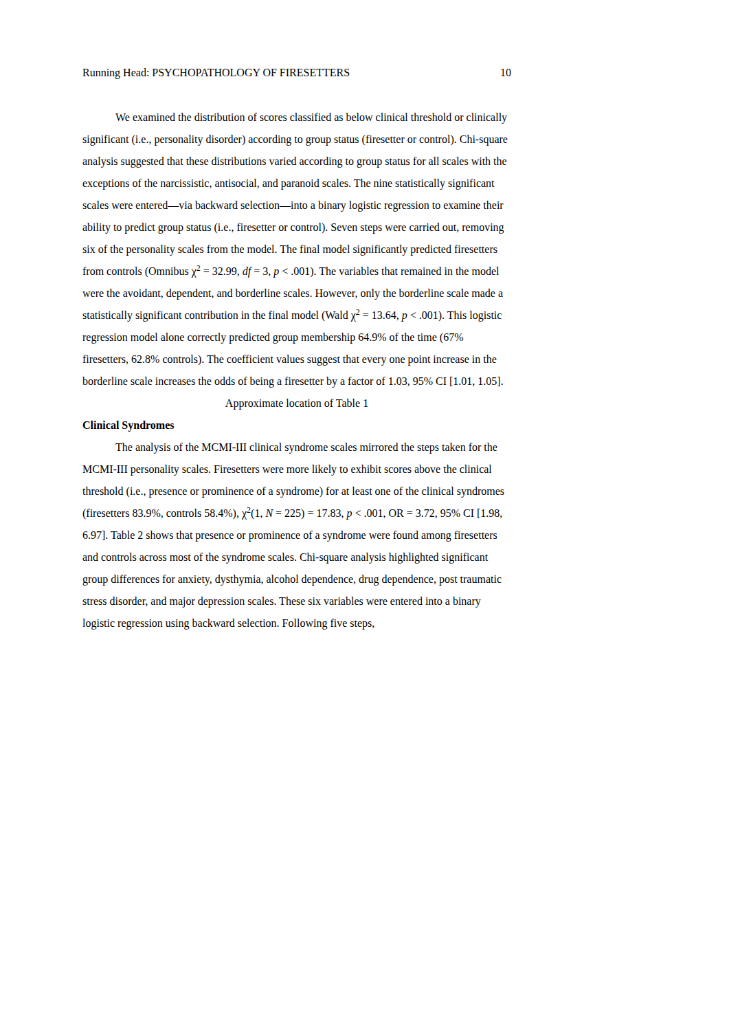Running Head: PSYCHOPATHOLOGY OF FIRESETTERS 10
We examined the distribution of scores classified as below clinical threshold or clinically significant (i.e., personality disorder) according to group status (firesetter or control). Chi-square analysis suggested that these distributions varied according to group status for all scales with the exceptions of the narcissistic, antisocial, and paranoid scales. The nine statistically significant scales were entered—via backward selection—into a binary logistic regression to examine their ability to predict group status (i.e., firesetter or control). Seven steps were carried out, removing six of the personality scales from the model. The final model significantly predicted firesetters from controls (Omnibus χ2 = 32.99, df = 3, p < .001). The variables that remained in the model were the avoidant, dependent, and borderline scales. However, only the borderline scale made a statistically significant contribution in the final model (Wald χ2 = 13.64, p < .001). This logistic regression model alone correctly predicted group membership 64.9% of the time (67% firesetters, 62.8% controls). The coefficient values suggest that every one point increase in the borderline scale increases the odds of being a firesetter by a factor of 1.03, 95% CI [1.01, 1.05].
Approximate location of Table 1
Clinical Syndromes
The analysis of the MCMI-III clinical syndrome scales mirrored the steps taken for the MCMI-III personality scales. Firesetters were more likely to exhibit scores above the clinical threshold (i.e., presence or prominence of a syndrome) for at least one of the clinical syndromes (firesetters 83.9%, controls 58.4%), χ2(1, N = 225) = 17.83, p < .001, OR = 3.72, 95% CI [1.98, 6.97]. Table 2 shows that presence or prominence of a syndrome were found among firesetters and controls across most of the syndrome scales. Chi-square analysis highlighted significant group differences for anxiety, dysthymia, alcohol dependence, drug dependence, post traumatic stress disorder, and major depression scales. These six variables were entered into a binary logistic regression using backward selection. Following five steps,